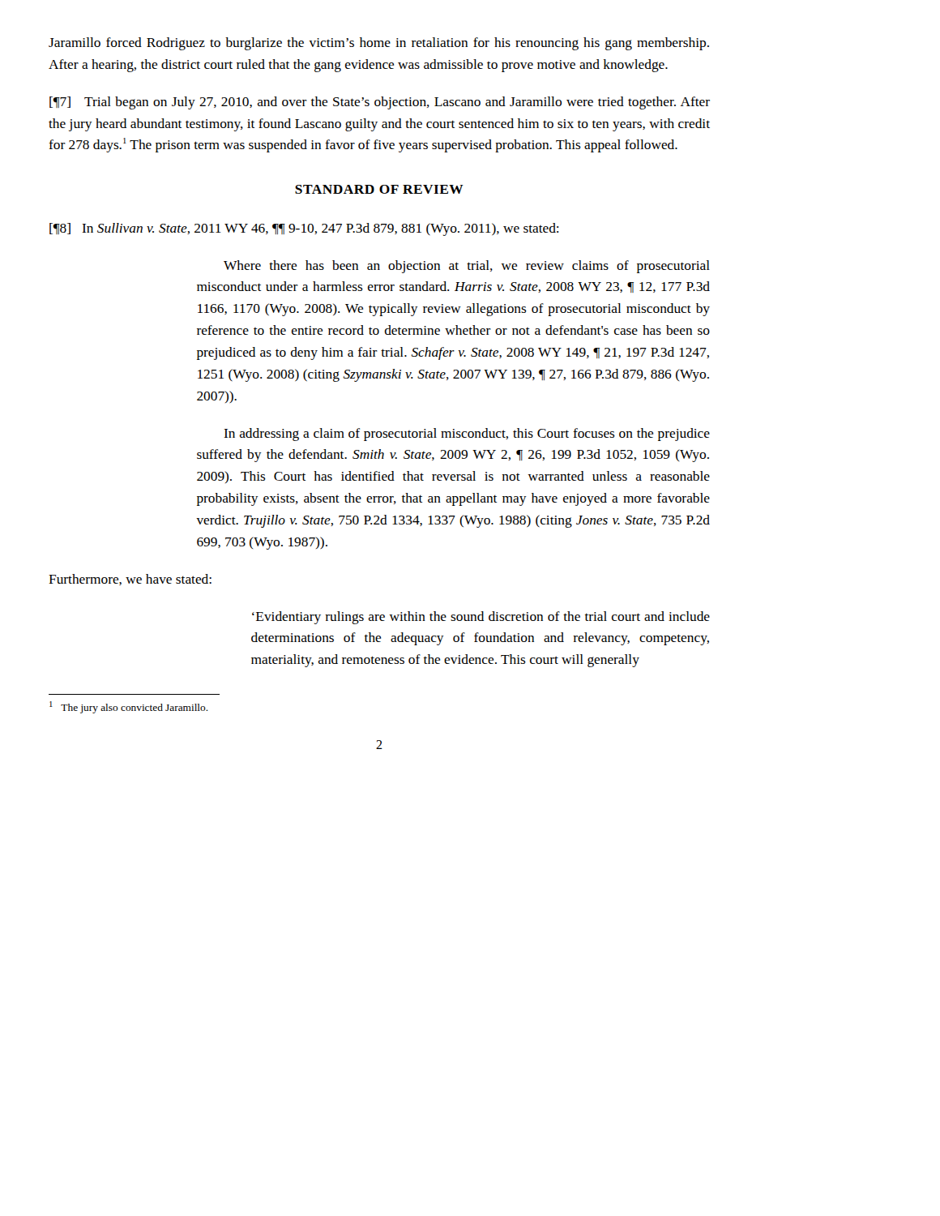Jaramillo forced Rodriguez to burglarize the victim’s home in retaliation for his renouncing his gang membership. After a hearing, the district court ruled that the gang evidence was admissible to prove motive and knowledge.
[¶7] Trial began on July 27, 2010, and over the State’s objection, Lascano and Jaramillo were tried together. After the jury heard abundant testimony, it found Lascano guilty and the court sentenced him to six to ten years, with credit for 278 days.1 The prison term was suspended in favor of five years supervised probation. This appeal followed.
STANDARD OF REVIEW
[¶8] In Sullivan v. State, 2011 WY 46, ¶¶ 9-10, 247 P.3d 879, 881 (Wyo. 2011), we stated:
Where there has been an objection at trial, we review claims of prosecutorial misconduct under a harmless error standard. Harris v. State, 2008 WY 23, ¶ 12, 177 P.3d 1166, 1170 (Wyo. 2008). We typically review allegations of prosecutorial misconduct by reference to the entire record to determine whether or not a defendant's case has been so prejudiced as to deny him a fair trial. Schafer v. State, 2008 WY 149, ¶ 21, 197 P.3d 1247, 1251 (Wyo. 2008) (citing Szymanski v. State, 2007 WY 139, ¶ 27, 166 P.3d 879, 886 (Wyo. 2007)).
In addressing a claim of prosecutorial misconduct, this Court focuses on the prejudice suffered by the defendant. Smith v. State, 2009 WY 2, ¶ 26, 199 P.3d 1052, 1059 (Wyo. 2009). This Court has identified that reversal is not warranted unless a reasonable probability exists, absent the error, that an appellant may have enjoyed a more favorable verdict. Trujillo v. State, 750 P.2d 1334, 1337 (Wyo. 1988) (citing Jones v. State, 735 P.2d 699, 703 (Wyo. 1987)).
Furthermore, we have stated:
‘Evidentiary rulings are within the sound discretion of the trial court and include determinations of the adequacy of foundation and relevancy, competency, materiality, and remoteness of the evidence. This court will generally
1 The jury also convicted Jaramillo.
2